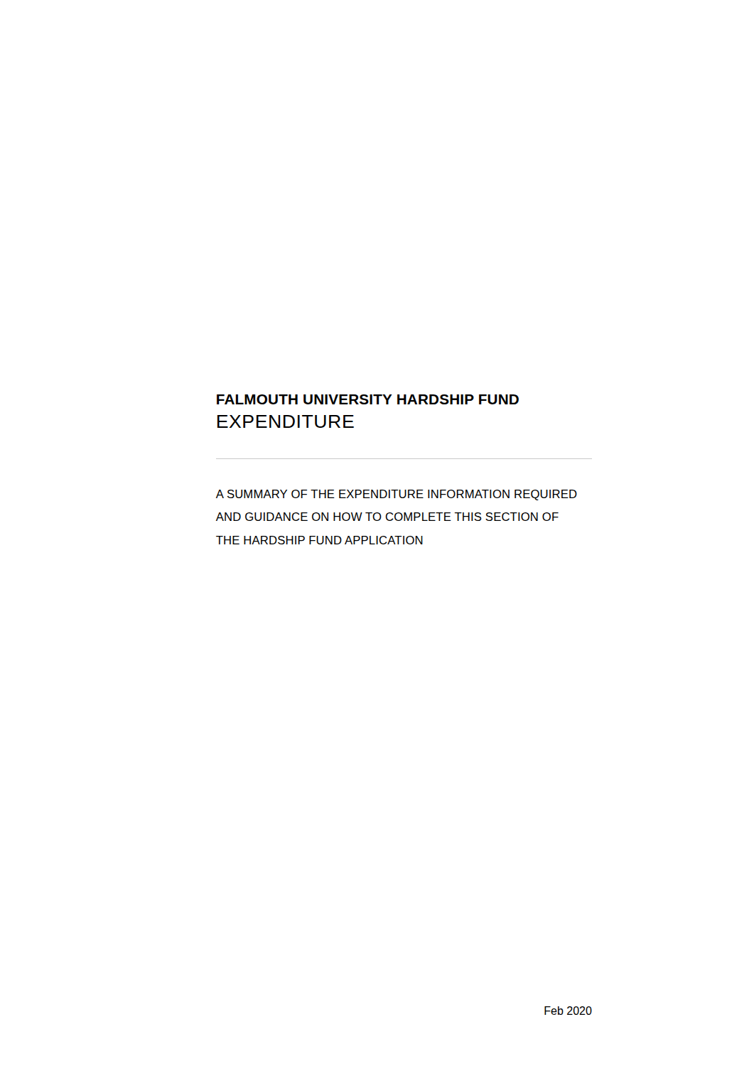FALMOUTH UNIVERSITY HARDSHIP FUND
EXPENDITURE
A SUMMARY OF THE EXPENDITURE INFORMATION REQUIRED AND GUIDANCE ON HOW TO COMPLETE THIS SECTION OF THE HARDSHIP FUND APPLICATION
Feb 2020